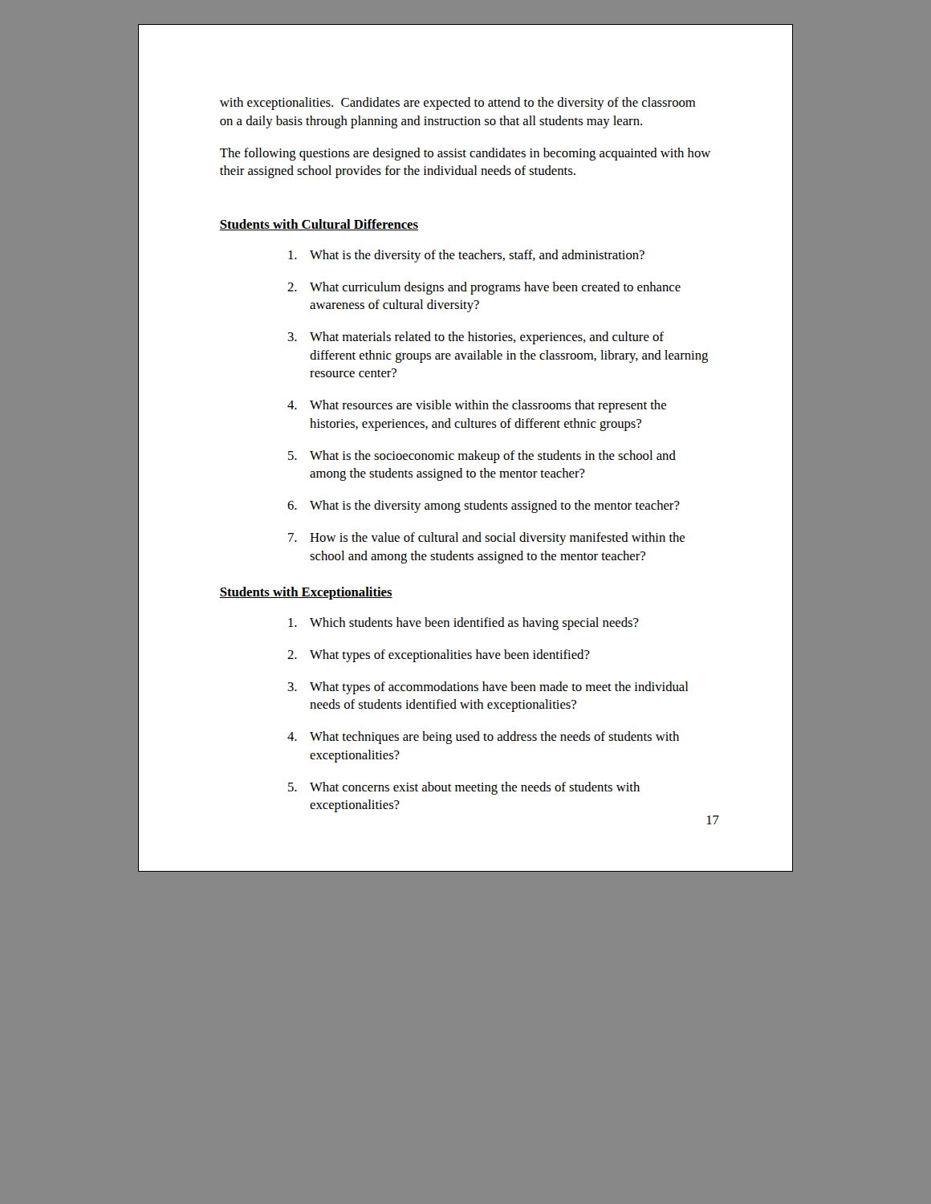with exceptionalities. Candidates are expected to attend to the diversity of the classroom on a daily basis through planning and instruction so that all students may learn.
The following questions are designed to assist candidates in becoming acquainted with how their assigned school provides for the individual needs of students.
Students with Cultural Differences
What is the diversity of the teachers, staff, and administration?
What curriculum designs and programs have been created to enhance awareness of cultural diversity?
What materials related to the histories, experiences, and culture of different ethnic groups are available in the classroom, library, and learning resource center?
What resources are visible within the classrooms that represent the histories, experiences, and cultures of different ethnic groups?
What is the socioeconomic makeup of the students in the school and among the students assigned to the mentor teacher?
What is the diversity among students assigned to the mentor teacher?
How is the value of cultural and social diversity manifested within the school and among the students assigned to the mentor teacher?
Students with Exceptionalities
Which students have been identified as having special needs?
What types of exceptionalities have been identified?
What types of accommodations have been made to meet the individual needs of students identified with exceptionalities?
What techniques are being used to address the needs of students with exceptionalities?
What concerns exist about meeting the needs of students with exceptionalities?
17